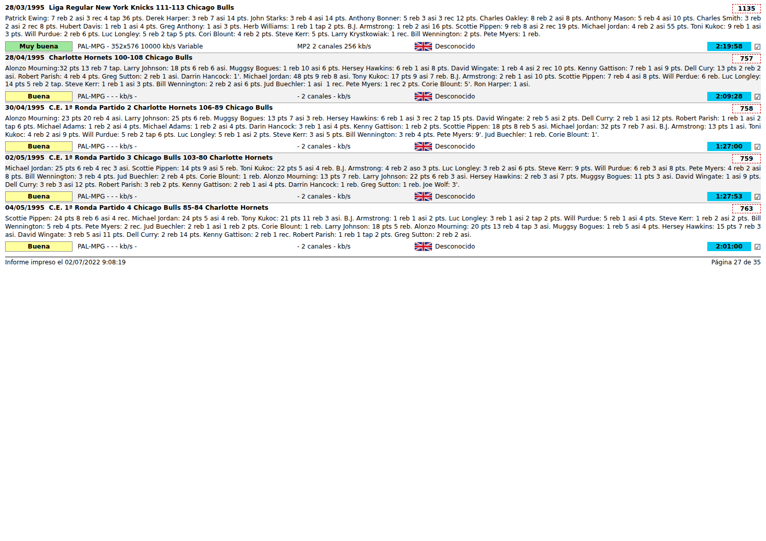28/03/1995 Liga Regular New York Knicks 111-113 Chicago Bulls
1135
Patrick Ewing: 7 reb 2 asi 3 rec 4 tap 36 pts. Derek Harper: 3 reb 7 asi 14 pts. John Starks: 3 reb 4 asi 14 pts. Anthony Bonner: 5 reb 3 asi 3 rec 12 pts. Charles Oakley: 8 reb 2 asi 8 pts. Anthony Mason: 5 reb 4 asi 10 pts. Charles Smith: 3 reb 2 asi 2 rec 8 pts. Hubert Davis: 1 reb 1 asi 4 pts. Greg Anthony: 1 asi 3 pts. Herb Williams: 1 reb 1 tap 2 pts. B.J. Armstrong: 1 reb 2 asi 16 pts. Scottie Pippen: 9 reb 8 asi 2 rec 19 pts. Michael Jordan: 4 reb 2 asi 55 pts. Toni Kukoc: 9 reb 1 asi 3 pts. Will Purdue: 2 reb 6 pts. Luc Longley: 5 reb 2 tap 5 pts. Cori Blount: 4 reb 2 pts. Steve Kerr: 5 pts. Larry Krystkowiak: 1 rec. Bill Wennington: 2 pts. Pete Myers: 1 reb.
Muy buena
PAL-MPG - 352x576 10000 kb/s Variable
MP2 2 canales 256 kb/s
Desconocido
2:19:58
☑
28/04/1995 Charlotte Hornets 100-108 Chicago Bulls
757
Alonzo Mourning:32 pts 13 reb 7 tap. Larry Johnson: 18 pts 6 reb 6 asi. Muggsy Bogues: 1 reb 10 asi 6 pts. Hersey Hawkins: 6 reb 1 asi 8 pts. David Wingate: 1 reb 4 asi 2 rec 10 pts. Kenny Gattison: 7 reb 1 asi 9 pts. Dell Cury: 13 pts 2 reb 2 asi. Robert Parish: 4 reb 4 pts. Greg Sutton: 2 reb 1 asi. Darrin Hancock: 1'. Michael Jordan: 48 pts 9 reb 8 asi. Tony Kukoc: 17 pts 9 asi 7 reb. B.J. Armstrong: 2 reb 1 asi 10 pts. Scottie Pippen: 7 reb 4 asi 8 pts. Will Perdue: 6 reb. Luc Longley: 14 pts 5 reb 2 tap. Steve Kerr: 1 reb 1 asi 3 pts. Bill Wennington: 2 reb 2 asi 6 pts. Jud Buechler: 1 asi 1 rec. Pete Myers: 1 rec 2 pts. Corie Blount: 5'. Ron Harper: 1 asi.
Buena
PAL-MPG - - - kb/s -
- 2 canales - kb/s
Desconocido
2:09:28
☑
30/04/1995 C.E. 1ª Ronda Partido 2 Charlotte Hornets 106-89 Chicago Bulls
758
Alonzo Mourning: 23 pts 20 reb 4 asi. Larry Johnson: 25 pts 6 reb. Muggsy Bogues: 13 pts 7 asi 3 reb. Hersey Hawkins: 6 reb 1 asi 3 rec 2 tap 15 pts. David Wingate: 2 reb 5 asi 2 pts. Dell Curry: 2 reb 1 asi 12 pts. Robert Parish: 1 reb 1 asi 2 tap 6 pts. Michael Adams: 1 reb 2 asi 4 pts. Michael Adams: 1 reb 2 asi 4 pts. Darin Hancock: 3 reb 1 asi 4 pts. Kenny Gattison: 1 reb 2 pts. Scottie Pippen: 18 pts 8 reb 5 asi. Michael Jordan: 32 pts 7 reb 7 asi. B.J. Armstrong: 13 pts 1 asi. Toni Kukoc: 4 reb 2 asi 9 pts. Will Purdue: 5 reb 2 tap 6 pts. Luc Longley: 5 reb 1 asi 2 pts. Steve Kerr: 3 asi 5 pts. Bill Wennington: 3 reb 4 pts. Pete Myers: 9'. Jud Buechler: 1 reb. Corie Blount: 1'.
Buena
PAL-MPG - - - kb/s -
- 2 canales - kb/s
Desconocido
1:27:00
☑
02/05/1995 C.E. 1ª Ronda Partido 3 Chicago Bulls 103-80 Charlotte Hornets
759
Michael Jordan: 25 pts 6 reb 4 rec 3 asi. Scottie Pippen: 14 pts 9 asi 5 reb. Toni Kukoc: 22 pts 5 asi 4 reb. B.J. Armstrong: 4 reb 2 aso 3 pts. Luc Longley: 3 reb 2 asi 6 pts. Steve Kerr: 9 pts. Will Purdue: 6 reb 3 asi 8 pts. Pete Myers: 4 reb 2 asi 8 pts. Bill Wennington: 3 reb 4 pts. Jud Buechler: 2 reb 4 pts. Corie Blount: 1 reb. Alonzo Mourning: 13 pts 7 reb. Larry Johnson: 22 pts 6 reb 3 asi. Hersey Hawkins: 2 reb 3 asi 7 pts. Muggsy Bogues: 11 pts 3 asi. David Wingate: 1 asi 9 pts. Dell Curry: 3 reb 3 asi 12 pts. Robert Parish: 3 reb 2 pts. Kenny Gattison: 2 reb 1 asi 4 pts. Darrin Hancock: 1 reb. Greg Sutton: 1 reb. Joe Wolf: 3'.
Buena
PAL-MPG - - - kb/s -
- 2 canales - kb/s
Desconocido
1:27:53
☑
04/05/1995 C.E. 1ª Ronda Partido 4 Chicago Bulls 85-84 Charlotte Hornets
763
Scottie Pippen: 24 pts 8 reb 6 asi 4 rec. Michael Jordan: 24 pts 5 asi 4 reb. Tony Kukoc: 21 pts 11 reb 3 asi. B.J. Armstrong: 1 reb 1 asi 2 pts. Luc Longley: 3 reb 1 asi 2 tap 2 pts. Will Purdue: 5 reb 1 asi 4 pts. Steve Kerr: 1 reb 2 asi 2 pts. Bill Wennington: 5 reb 4 pts. Pete Myers: 2 rec. Jud Buechler: 2 reb 1 asi 1 reb 2 pts. Corie Blount: 1 reb. Larry Johnson: 18 pts 5 reb. Alonzo Mourning: 20 pts 13 reb 4 tap 3 asi. Muggsy Bogues: 1 reb 5 asi 4 pts. Hersey Hawkins: 15 pts 7 reb 3 asi. David Wingate: 3 reb 5 asi 11 pts. Dell Curry: 2 reb 14 pts. Kenny Gattison: 2 reb 1 rec. Robert Parish: 1 reb 1 tap 2 pts. Greg Sutton: 2 reb 2 asi.
Buena
PAL-MPG - - - kb/s -
- 2 canales - kb/s
Desconocido
2:01:00
☑
Informe impreso el 02/07/2022 9:08:19
Página 27 de 35